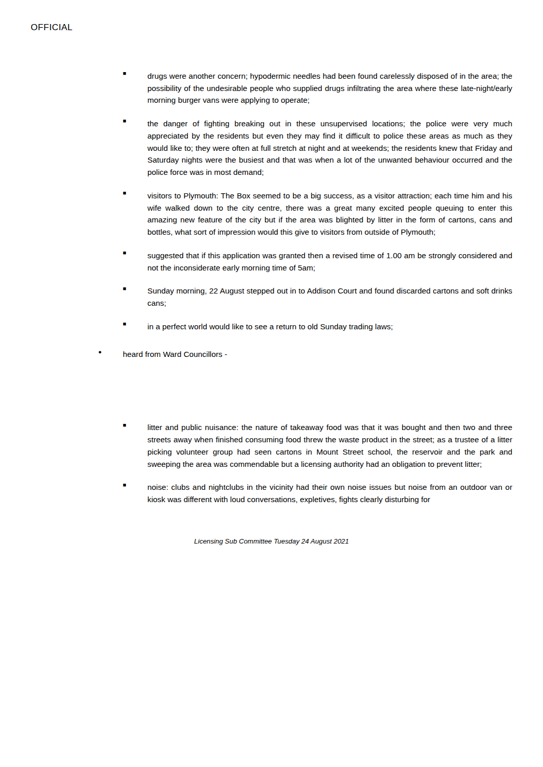OFFICIAL
drugs were another concern; hypodermic needles had been found carelessly disposed of in the area; the possibility of the undesirable people who supplied drugs infiltrating the area where these late-night/early morning burger vans were applying to operate;
the danger of fighting breaking out in these unsupervised locations; the police were very much appreciated by the residents but even they may find it difficult to police these areas as much as they would like to; they were often at full stretch at night and at weekends; the residents knew that Friday and Saturday nights were the busiest and that was when a lot of the unwanted behaviour occurred and the police force was in most demand;
visitors to Plymouth: The Box seemed to be a big success, as a visitor attraction; each time him and his wife walked down to the city centre, there was a great many excited people queuing to enter this amazing new feature of the city but if the area was blighted by litter in the form of cartons, cans and bottles, what sort of impression would this give to visitors from outside of Plymouth;
suggested that if this application was granted then a revised time of 1.00 am be strongly considered and not the inconsiderate early morning time of 5am;
Sunday morning, 22 August stepped out in to Addison Court and found discarded cartons and soft drinks cans;
in a perfect world would like to see a return to old Sunday trading laws;
heard from Ward Councillors -
litter and public nuisance: the nature of takeaway food was that it was bought and then two and three streets away when finished consuming food threw the waste product in the street; as a trustee of a litter picking volunteer group had seen cartons in Mount Street school, the reservoir and the park and sweeping the area was commendable but a licensing authority had an obligation to prevent litter;
noise: clubs and nightclubs in the vicinity had their own noise issues but noise from an outdoor van or kiosk was different with loud conversations, expletives, fights clearly disturbing for
Licensing Sub Committee Tuesday 24 August 2021